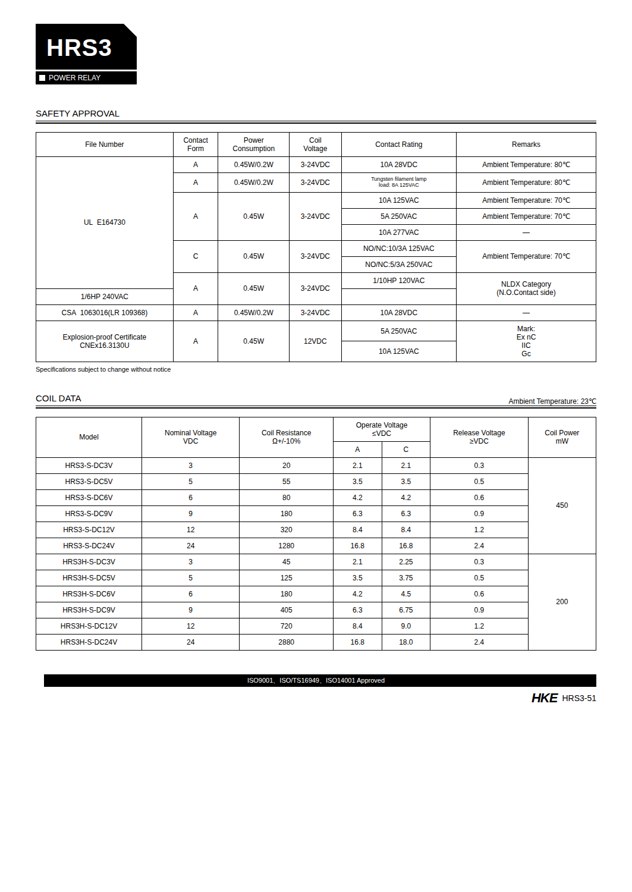HRS3
POWER RELAY
SAFETY APPROVAL
| File Number | Contact Form | Power Consumption | Coil Voltage | Contact Rating | Remarks |
| --- | --- | --- | --- | --- | --- |
| UL E164730 | A | 0.45W/0.2W | 3-24VDC | 10A 28VDC | Ambient Temperature: 80℃ |
| A | 0.45W/0.2W | 3-24VDC | Tungsten filament lamp load: 8A 125VAC | Ambient Temperature: 80℃ |
| A | 0.45W | 3-24VDC | 10A 125VAC | Ambient Temperature: 70℃ |
| 5A 250VAC | Ambient Temperature: 70℃ |
| 10A 277VAC | — |
| C | 0.45W | 3-24VDC | NO/NC:10/3A 125VAC | Ambient Temperature: 70℃ |
| NO/NC:5/3A 250VAC |
| A | 0.45W | 3-24VDC | 1/10HP 120VAC | NLDX Category (N.O.Contact side) |
| 1/6HP 240VAC |
| CSA 1063016(LR 109368) | A | 0.45W/0.2W | 3-24VDC | 10A 28VDC | — |
| Explosion-proof Certificate CNEx16.3130U | A | 0.45W | 12VDC | 5A 250VAC | Mark: Ex nC IIC Gc |
| 10A 125VAC |
Specifications subject to change without notice
COIL DATA
Ambient Temperature: 23℃
| Model | Nominal Voltage VDC | Coil Resistance Ω+/-10% | Operate Voltage ≤VDC | Release Voltage ≥VDC | Coil Power mW |
| --- | --- | --- | --- | --- | --- |
| A | C |
| HRS3-S-DC3V | 3 | 20 | 2.1 | 2.1 | 0.3 | 450 |
| HRS3-S-DC5V | 5 | 55 | 3.5 | 3.5 | 0.5 |
| HRS3-S-DC6V | 6 | 80 | 4.2 | 4.2 | 0.6 |
| HRS3-S-DC9V | 9 | 180 | 6.3 | 6.3 | 0.9 |
| HRS3-S-DC12V | 12 | 320 | 8.4 | 8.4 | 1.2 |
| HRS3-S-DC24V | 24 | 1280 | 16.8 | 16.8 | 2.4 |
| HRS3H-S-DC3V | 3 | 45 | 2.1 | 2.25 | 0.3 | 200 |
| HRS3H-S-DC5V | 5 | 125 | 3.5 | 3.75 | 0.5 |
| HRS3H-S-DC6V | 6 | 180 | 4.2 | 4.5 | 0.6 |
| HRS3H-S-DC9V | 9 | 405 | 6.3 | 6.75 | 0.9 |
| HRS3H-S-DC12V | 12 | 720 | 8.4 | 9.0 | 1.2 |
| HRS3H-S-DC24V | 24 | 2880 | 16.8 | 18.0 | 2.4 |
ISO9001、ISO/TS16949、ISO14001 Approved
HKE HRS3-51